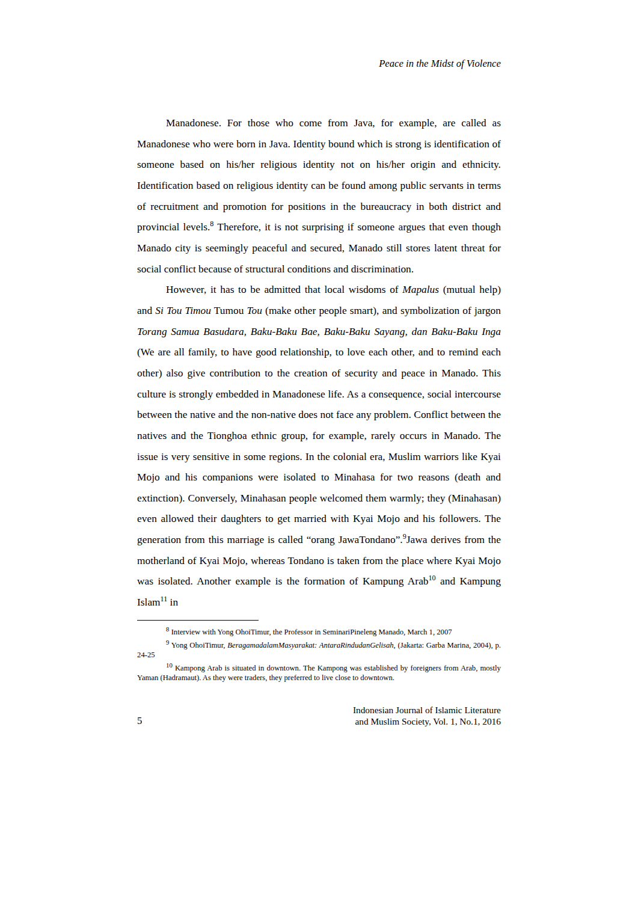Peace in the Midst of Violence
Manadonese. For those who come from Java, for example, are called as Manadonese who were born in Java. Identity bound which is strong is identification of someone based on his/her religious identity not on his/her origin and ethnicity. Identification based on religious identity can be found among public servants in terms of recruitment and promotion for positions in the bureaucracy in both district and provincial levels.8 Therefore, it is not surprising if someone argues that even though Manado city is seemingly peaceful and secured, Manado still stores latent threat for social conflict because of structural conditions and discrimination.
However, it has to be admitted that local wisdoms of Mapalus (mutual help) and Si Tou Timou Tumou Tou (make other people smart), and symbolization of jargon Torang Samua Basudara, Baku-Baku Bae, Baku-Baku Sayang, dan Baku-Baku Inga (We are all family, to have good relationship, to love each other, and to remind each other) also give contribution to the creation of security and peace in Manado. This culture is strongly embedded in Manadonese life. As a consequence, social intercourse between the native and the non-native does not face any problem. Conflict between the natives and the Tionghoa ethnic group, for example, rarely occurs in Manado. The issue is very sensitive in some regions. In the colonial era, Muslim warriors like Kyai Mojo and his companions were isolated to Minahasa for two reasons (death and extinction). Conversely, Minahasan people welcomed them warmly; they (Minahasan) even allowed their daughters to get married with Kyai Mojo and his followers. The generation from this marriage is called “orang JawaTondano”.9Jawa derives from the motherland of Kyai Mojo, whereas Tondano is taken from the place where Kyai Mojo was isolated. Another example is the formation of Kampung Arab10 and Kampung Islam11 in
8 Interview with Yong OhoiTimur, the Professor in SeminariPineleng Manado, March 1, 2007
9 Yong OhoiTimur, BeragamadalamMasyarakat: AntaraRindudanGelisah, (Jakarta: Garba Marina, 2004), p. 24-25
10 Kampong Arab is situated in downtown. The Kampong was established by foreigners from Arab, mostly Yaman (Hadramaut). As they were traders, they preferred to live close to downtown.
5
Indonesian Journal of Islamic Literature
and Muslim Society, Vol. 1, No.1, 2016